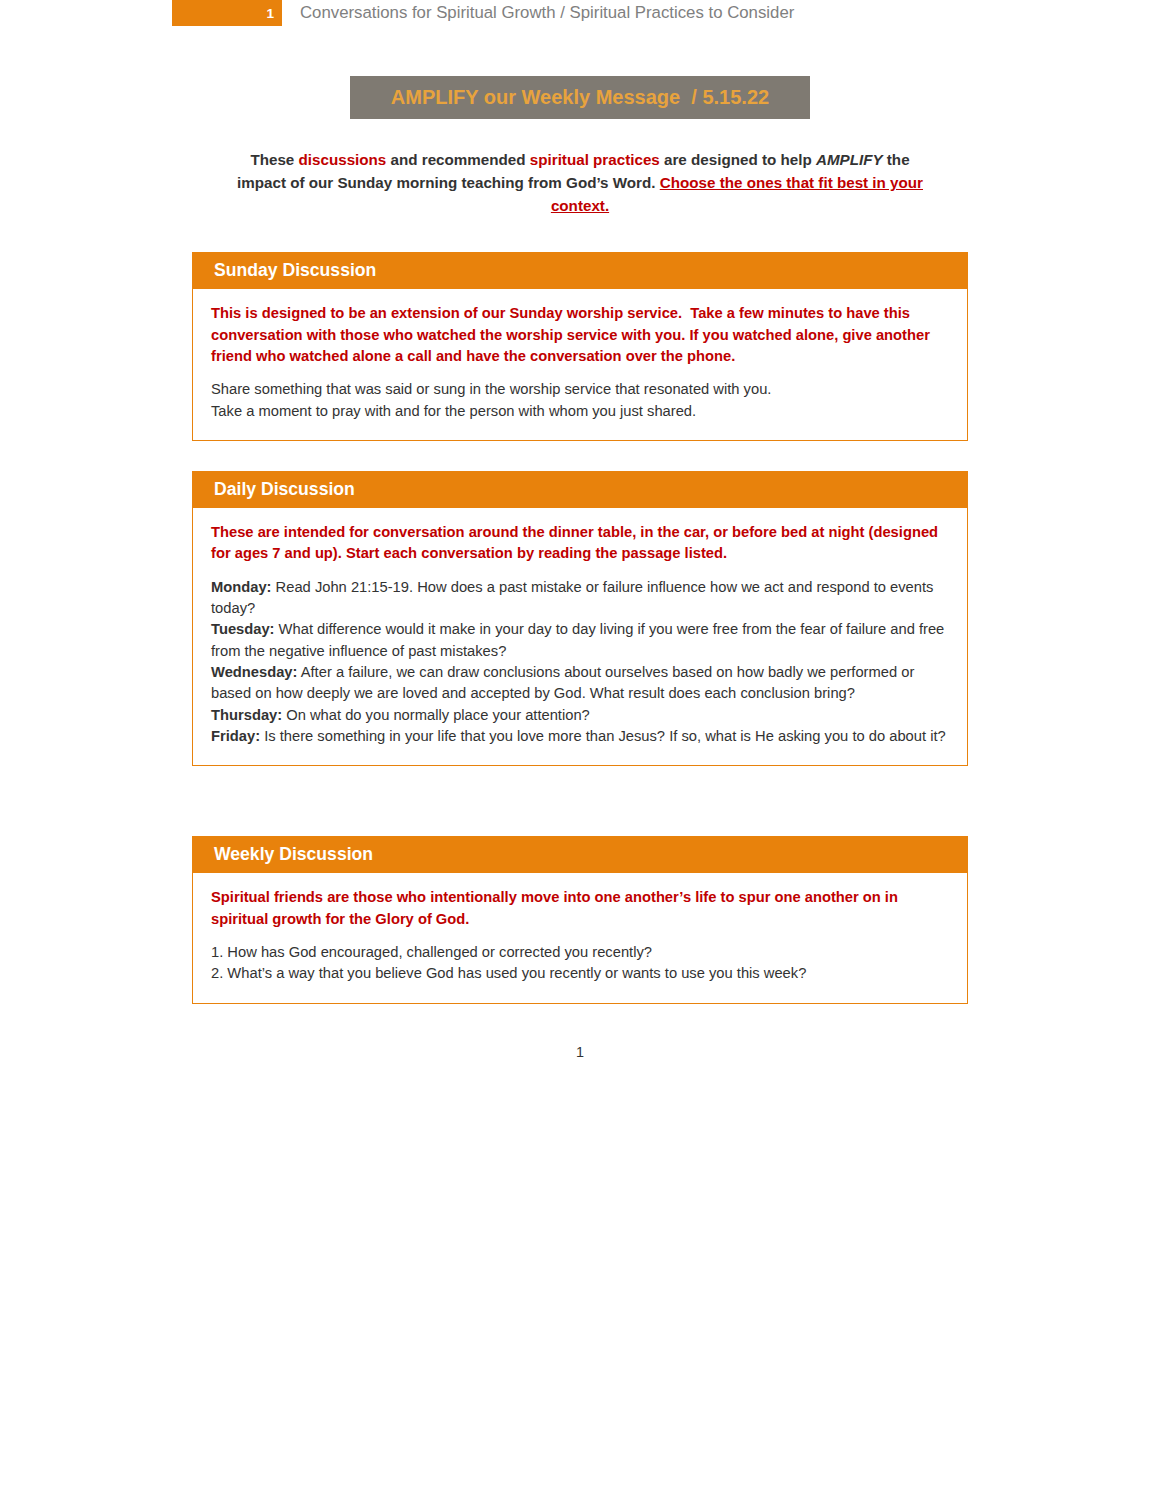1
Conversations for Spiritual Growth / Spiritual Practices to Consider
AMPLIFY our Weekly Message / 5.15.22
These discussions and recommended spiritual practices are designed to help AMPLIFY the impact of our Sunday morning teaching from God’s Word. Choose the ones that fit best in your context.
Sunday Discussion
This is designed to be an extension of our Sunday worship service. Take a few minutes to have this conversation with those who watched the worship service with you. If you watched alone, give another friend who watched alone a call and have the conversation over the phone.
Share something that was said or sung in the worship service that resonated with you.
Take a moment to pray with and for the person with whom you just shared.
Daily Discussion
These are intended for conversation around the dinner table, in the car, or before bed at night (designed for ages 7 and up). Start each conversation by reading the passage listed.
Monday: Read John 21:15-19. How does a past mistake or failure influence how we act and respond to events today?
Tuesday: What difference would it make in your day to day living if you were free from the fear of failure and free from the negative influence of past mistakes?
Wednesday: After a failure, we can draw conclusions about ourselves based on how badly we performed or based on how deeply we are loved and accepted by God. What result does each conclusion bring?
Thursday: On what do you normally place your attention?
Friday: Is there something in your life that you love more than Jesus? If so, what is He asking you to do about it?
Weekly Discussion
Spiritual friends are those who intentionally move into one another’s life to spur one another on in spiritual growth for the Glory of God.
1. How has God encouraged, challenged or corrected you recently?
2. What’s a way that you believe God has used you recently or wants to use you this week?
1